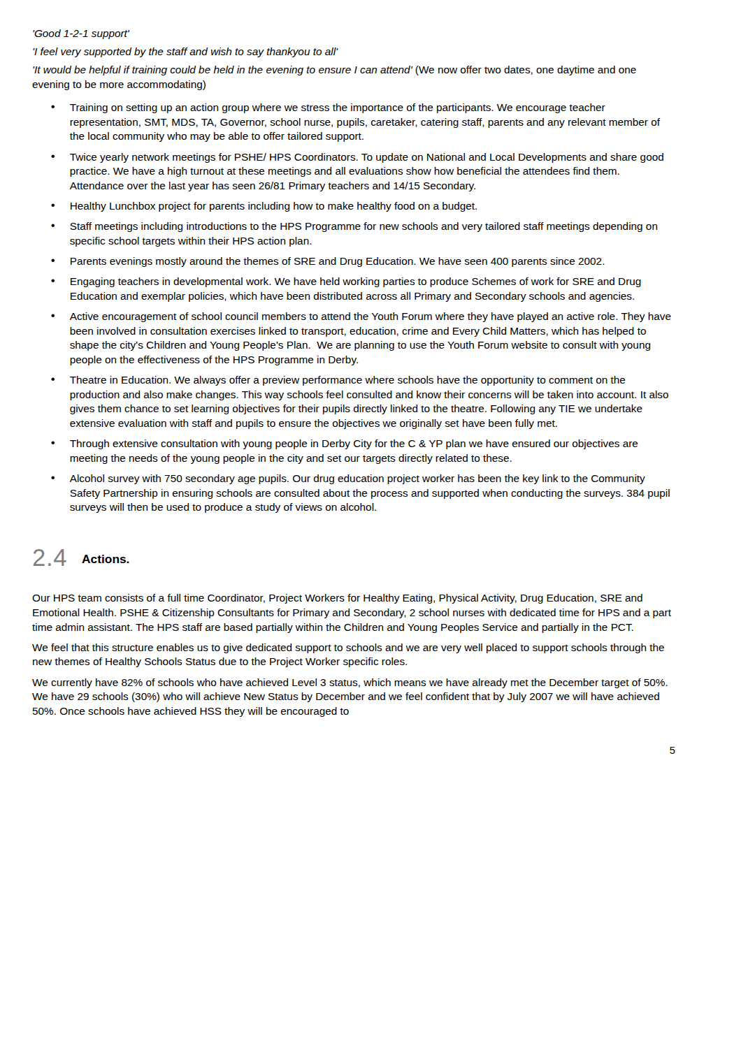'Good 1-2-1 support'
'I feel very supported by the staff and wish to say thankyou to all'
'It would be helpful if training could be held in the evening to ensure I can attend' (We now offer two dates, one daytime and one evening to be more accommodating)
Training on setting up an action group where we stress the importance of the participants. We encourage teacher representation, SMT, MDS, TA, Governor, school nurse, pupils, caretaker, catering staff, parents and any relevant member of the local community who may be able to offer tailored support.
Twice yearly network meetings for PSHE/ HPS Coordinators. To update on National and Local Developments and share good practice. We have a high turnout at these meetings and all evaluations show how beneficial the attendees find them. Attendance over the last year has seen 26/81 Primary teachers and 14/15 Secondary.
Healthy Lunchbox project for parents including how to make healthy food on a budget.
Staff meetings including introductions to the HPS Programme for new schools and very tailored staff meetings depending on specific school targets within their HPS action plan.
Parents evenings mostly around the themes of SRE and Drug Education. We have seen 400 parents since 2002.
Engaging teachers in developmental work. We have held working parties to produce Schemes of work for SRE and Drug Education and exemplar policies, which have been distributed across all Primary and Secondary schools and agencies.
Active encouragement of school council members to attend the Youth Forum where they have played an active role. They have been involved in consultation exercises linked to transport, education, crime and Every Child Matters, which has helped to shape the city's Children and Young People's Plan. We are planning to use the Youth Forum website to consult with young people on the effectiveness of the HPS Programme in Derby.
Theatre in Education. We always offer a preview performance where schools have the opportunity to comment on the production and also make changes. This way schools feel consulted and know their concerns will be taken into account. It also gives them chance to set learning objectives for their pupils directly linked to the theatre. Following any TIE we undertake extensive evaluation with staff and pupils to ensure the objectives we originally set have been fully met.
Through extensive consultation with young people in Derby City for the C & YP plan we have ensured our objectives are meeting the needs of the young people in the city and set our targets directly related to these.
Alcohol survey with 750 secondary age pupils. Our drug education project worker has been the key link to the Community Safety Partnership in ensuring schools are consulted about the process and supported when conducting the surveys. 384 pupil surveys will then be used to produce a study of views on alcohol.
2.4 Actions.
Our HPS team consists of a full time Coordinator, Project Workers for Healthy Eating, Physical Activity, Drug Education, SRE and Emotional Health. PSHE & Citizenship Consultants for Primary and Secondary, 2 school nurses with dedicated time for HPS and a part time admin assistant. The HPS staff are based partially within the Children and Young Peoples Service and partially in the PCT.
We feel that this structure enables us to give dedicated support to schools and we are very well placed to support schools through the new themes of Healthy Schools Status due to the Project Worker specific roles.
We currently have 82% of schools who have achieved Level 3 status, which means we have already met the December target of 50%. We have 29 schools (30%) who will achieve New Status by December and we feel confident that by July 2007 we will have achieved 50%. Once schools have achieved HSS they will be encouraged to
5